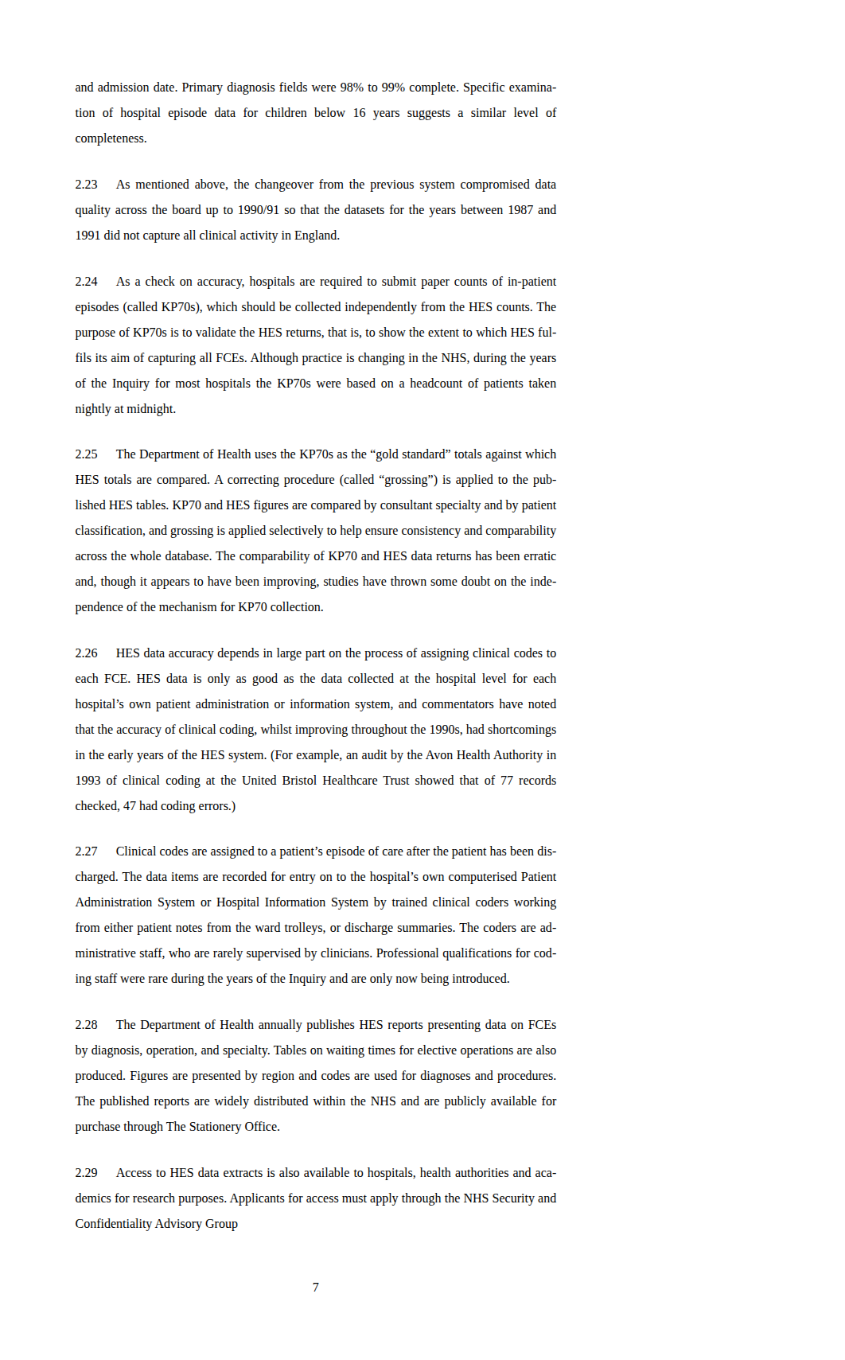and admission date. Primary diagnosis fields were 98% to 99% complete. Specific examination of hospital episode data for children below 16 years suggests a similar level of completeness.
2.23 As mentioned above, the changeover from the previous system compromised data quality across the board up to 1990/91 so that the datasets for the years between 1987 and 1991 did not capture all clinical activity in England.
2.24 As a check on accuracy, hospitals are required to submit paper counts of in-patient episodes (called KP70s), which should be collected independently from the HES counts. The purpose of KP70s is to validate the HES returns, that is, to show the extent to which HES fulfils its aim of capturing all FCEs. Although practice is changing in the NHS, during the years of the Inquiry for most hospitals the KP70s were based on a headcount of patients taken nightly at midnight.
2.25 The Department of Health uses the KP70s as the “gold standard” totals against which HES totals are compared. A correcting procedure (called “grossing”) is applied to the published HES tables. KP70 and HES figures are compared by consultant specialty and by patient classification, and grossing is applied selectively to help ensure consistency and comparability across the whole database. The comparability of KP70 and HES data returns has been erratic and, though it appears to have been improving, studies have thrown some doubt on the independence of the mechanism for KP70 collection.
2.26 HES data accuracy depends in large part on the process of assigning clinical codes to each FCE. HES data is only as good as the data collected at the hospital level for each hospital’s own patient administration or information system, and commentators have noted that the accuracy of clinical coding, whilst improving throughout the 1990s, had shortcomings in the early years of the HES system. (For example, an audit by the Avon Health Authority in 1993 of clinical coding at the United Bristol Healthcare Trust showed that of 77 records checked, 47 had coding errors.)
2.27 Clinical codes are assigned to a patient’s episode of care after the patient has been discharged. The data items are recorded for entry on to the hospital’s own computerised Patient Administration System or Hospital Information System by trained clinical coders working from either patient notes from the ward trolleys, or discharge summaries. The coders are administrative staff, who are rarely supervised by clinicians. Professional qualifications for coding staff were rare during the years of the Inquiry and are only now being introduced.
2.28 The Department of Health annually publishes HES reports presenting data on FCEs by diagnosis, operation, and specialty. Tables on waiting times for elective operations are also produced. Figures are presented by region and codes are used for diagnoses and procedures. The published reports are widely distributed within the NHS and are publicly available for purchase through The Stationery Office.
2.29 Access to HES data extracts is also available to hospitals, health authorities and academics for research purposes. Applicants for access must apply through the NHS Security and Confidentiality Advisory Group
7